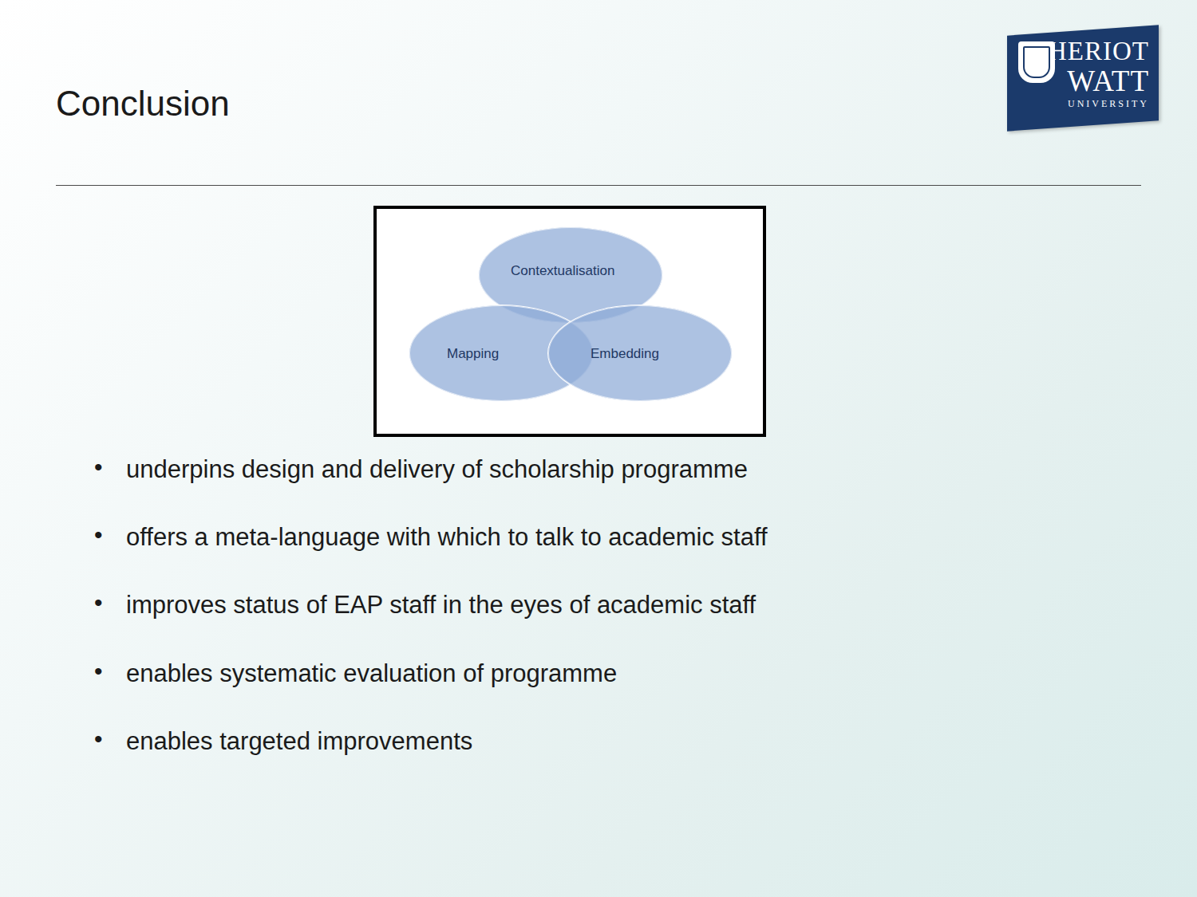HERIOT
WATT
UNIVERSITY
Conclusion
Contextualisation
Mapping
Embedding
underpins design and delivery of scholarship programme
offers a meta-language with which to talk to academic staff
improves status of EAP staff in the eyes of academic staff
enables systematic evaluation of programme
enables targeted improvements